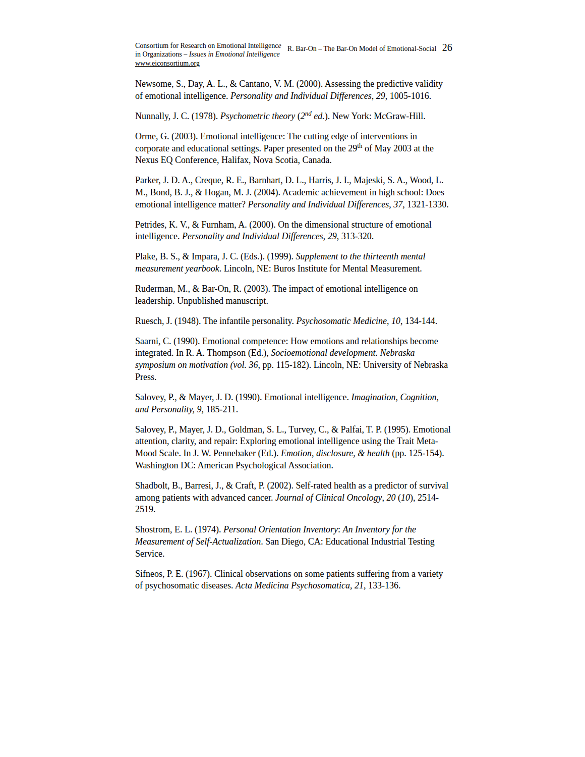Consortium for Research on Emotional Intelligence
in Organizations – Issues in Emotional Intelligence
www.eiconsortium.org
R. Bar-On – The Bar-On Model of Emotional-Social 26
Newsome, S., Day, A. L., & Cantano, V. M. (2000). Assessing the predictive validity of emotional intelligence. Personality and Individual Differences, 29, 1005-1016.
Nunnally, J. C. (1978). Psychometric theory (2nd ed.). New York: McGraw-Hill.
Orme, G. (2003). Emotional intelligence: The cutting edge of interventions in corporate and educational settings. Paper presented on the 29th of May 2003 at the Nexus EQ Conference, Halifax, Nova Scotia, Canada.
Parker, J. D. A., Creque, R. E., Barnhart, D. L., Harris, J. I., Majeski, S. A., Wood, L. M., Bond, B. J., & Hogan, M. J. (2004). Academic achievement in high school: Does emotional intelligence matter? Personality and Individual Differences, 37, 1321-1330.
Petrides, K. V., & Furnham, A. (2000). On the dimensional structure of emotional intelligence. Personality and Individual Differences, 29, 313-320.
Plake, B. S., & Impara, J. C. (Eds.). (1999). Supplement to the thirteenth mental measurement yearbook. Lincoln, NE: Buros Institute for Mental Measurement.
Ruderman, M., & Bar-On, R. (2003). The impact of emotional intelligence on leadership. Unpublished manuscript.
Ruesch, J. (1948). The infantile personality. Psychosomatic Medicine, 10, 134-144.
Saarni, C. (1990). Emotional competence: How emotions and relationships become integrated. In R. A. Thompson (Ed.), Socioemotional development. Nebraska symposium on motivation (vol. 36, pp. 115-182). Lincoln, NE: University of Nebraska Press.
Salovey, P., & Mayer, J. D. (1990). Emotional intelligence. Imagination, Cognition, and Personality, 9, 185-211.
Salovey, P., Mayer, J. D., Goldman, S. L., Turvey, C., & Palfai, T. P. (1995). Emotional attention, clarity, and repair: Exploring emotional intelligence using the Trait Meta-Mood Scale. In J. W. Pennebaker (Ed.). Emotion, disclosure, & health (pp. 125-154). Washington DC: American Psychological Association.
Shadbolt, B., Barresi, J., & Craft, P. (2002). Self-rated health as a predictor of survival among patients with advanced cancer. Journal of Clinical Oncology, 20 (10), 2514-2519.
Shostrom, E. L. (1974). Personal Orientation Inventory: An Inventory for the Measurement of Self-Actualization. San Diego, CA: Educational Industrial Testing Service.
Sifneos, P. E. (1967). Clinical observations on some patients suffering from a variety of psychosomatic diseases. Acta Medicina Psychosomatica, 21, 133-136.